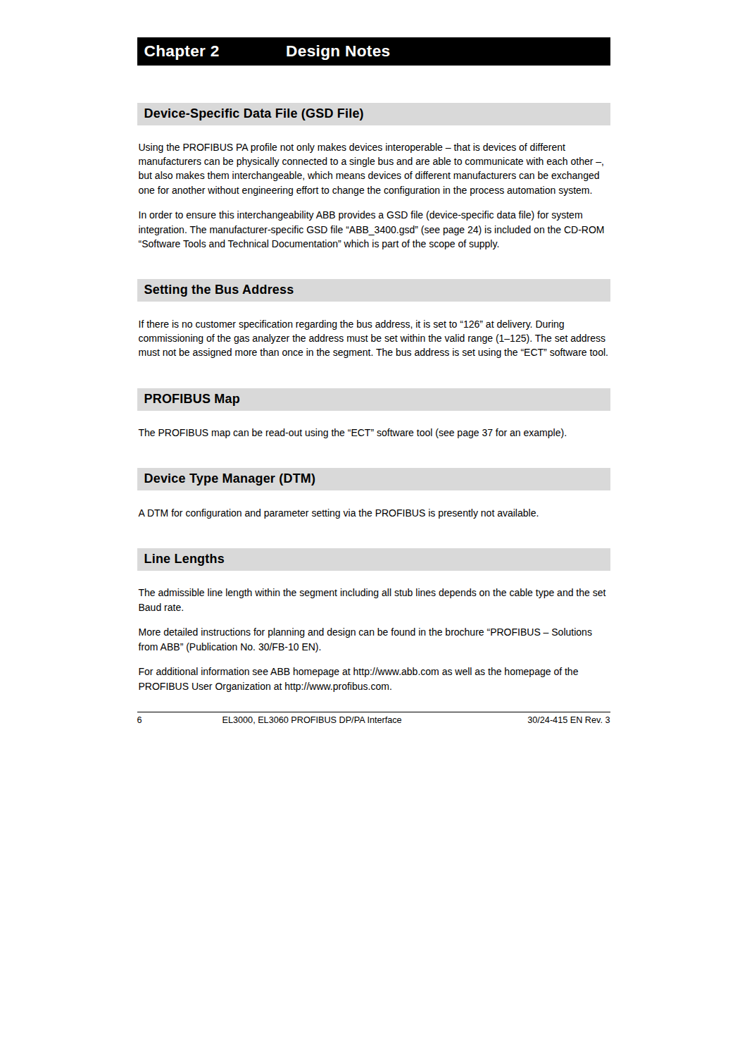Chapter 2 Design Notes
Device-Specific Data File (GSD File)
Using the PROFIBUS PA profile not only makes devices interoperable – that is devices of different manufacturers can be physically connected to a single bus and are able to communicate with each other –, but also makes them interchangeable, which means devices of different manufacturers can be exchanged one for another without engineering effort to change the configuration in the process automation system.
In order to ensure this interchangeability ABB provides a GSD file (device-specific data file) for system integration. The manufacturer-specific GSD file “ABB_3400.gsd” (see page 24) is included on the CD-ROM “Software Tools and Technical Documentation” which is part of the scope of supply.
Setting the Bus Address
If there is no customer specification regarding the bus address, it is set to “126” at delivery. During commissioning of the gas analyzer the address must be set within the valid range (1–125). The set address must not be assigned more than once in the segment. The bus address is set using the “ECT” software tool.
PROFIBUS Map
The PROFIBUS map can be read-out using the “ECT” software tool (see page 37 for an example).
Device Type Manager (DTM)
A DTM for configuration and parameter setting via the PROFIBUS is presently not available.
Line Lengths
The admissible line length within the segment including all stub lines depends on the cable type and the set Baud rate.
More detailed instructions for planning and design can be found in the brochure “PROFIBUS – Solutions from ABB” (Publication No. 30/FB-10 EN).
For additional information see ABB homepage at http://www.abb.com as well as the homepage of the PROFIBUS User Organization at http://www.profibus.com.
6 EL3000, EL3060 PROFIBUS DP/PA Interface 30/24-415 EN Rev. 3